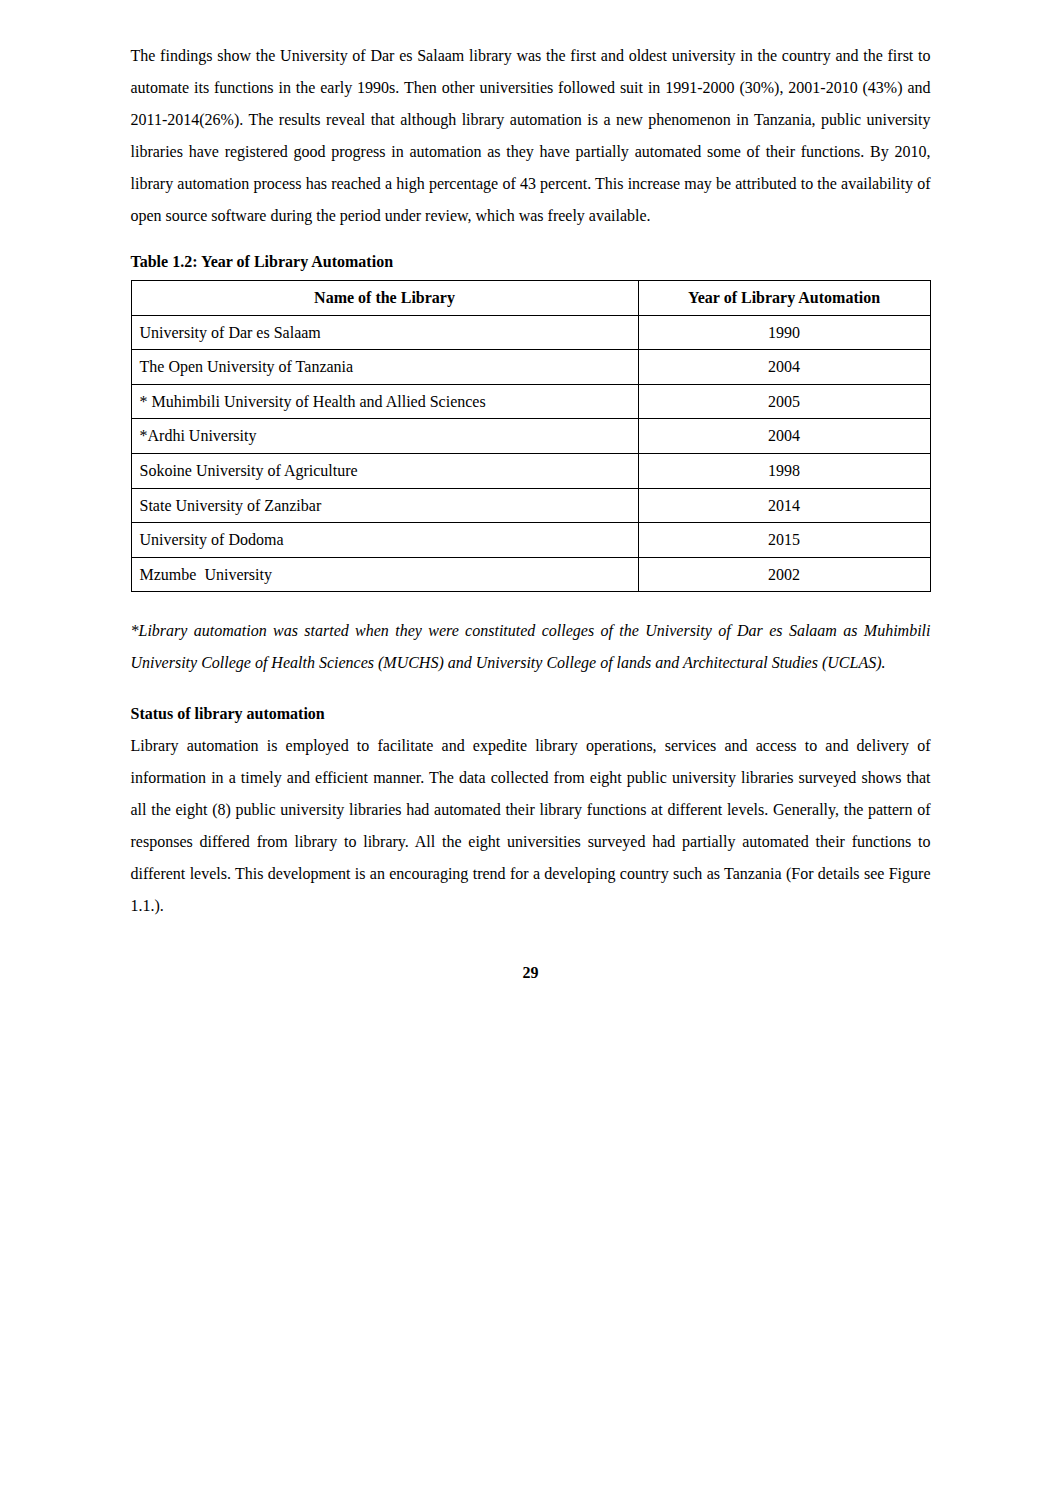The findings show the University of Dar es Salaam library was the first and oldest university in the country and the first to automate its functions in the early 1990s. Then other universities followed suit in 1991-2000 (30%), 2001-2010 (43%) and 2011-2014(26%). The results reveal that although library automation is a new phenomenon in Tanzania, public university libraries have registered good progress in automation as they have partially automated some of their functions. By 2010, library automation process has reached a high percentage of 43 percent. This increase may be attributed to the availability of open source software during the period under review, which was freely available.
Table 1.2: Year of Library Automation
| Name of the Library | Year of Library Automation |
| --- | --- |
| University of Dar es Salaam | 1990 |
| The Open University of Tanzania | 2004 |
| * Muhimbili University of Health and Allied Sciences | 2005 |
| *Ardhi University | 2004 |
| Sokoine University of Agriculture | 1998 |
| State University of Zanzibar | 2014 |
| University of Dodoma | 2015 |
| Mzumbe University | 2002 |
*Library automation was started when they were constituted colleges of the University of Dar es Salaam as Muhimbili University College of Health Sciences (MUCHS) and University College of lands and Architectural Studies (UCLAS).
Status of library automation
Library automation is employed to facilitate and expedite library operations, services and access to and delivery of information in a timely and efficient manner. The data collected from eight public university libraries surveyed shows that all the eight (8) public university libraries had automated their library functions at different levels. Generally, the pattern of responses differed from library to library. All the eight universities surveyed had partially automated their functions to different levels. This development is an encouraging trend for a developing country such as Tanzania (For details see Figure 1.1.).
29